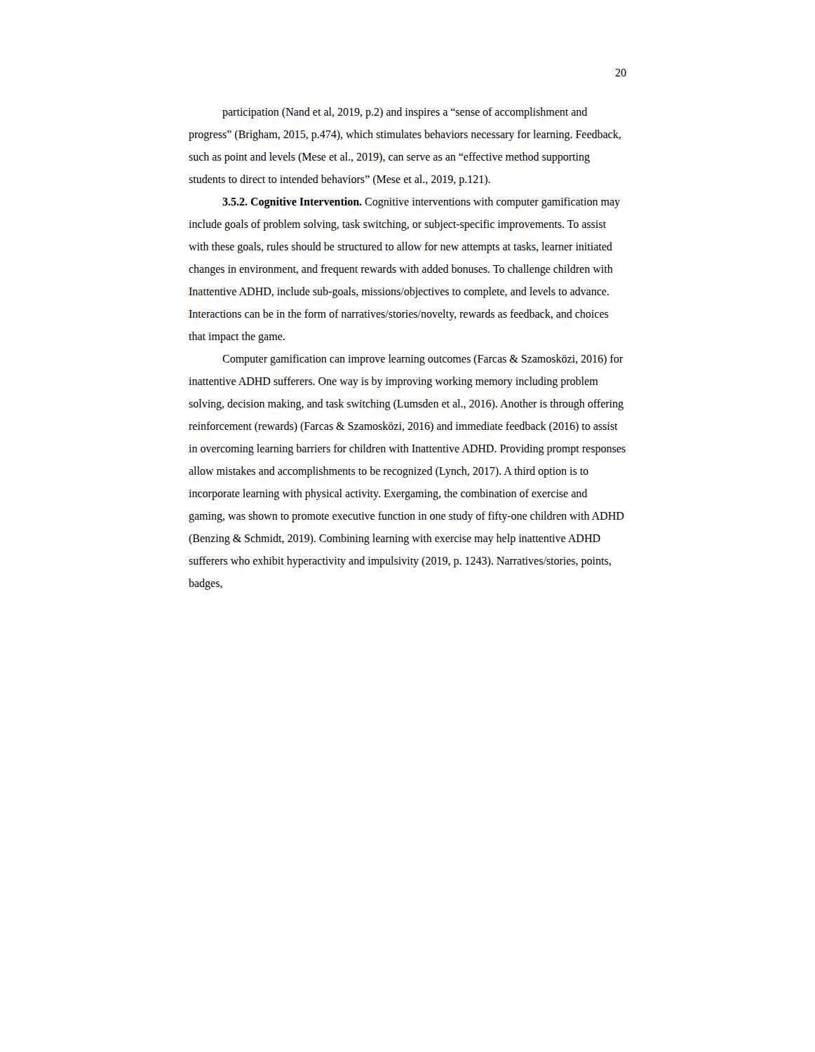20
participation (Nand et al, 2019, p.2) and inspires a “sense of accomplishment and progress” (Brigham, 2015, p.474), which stimulates behaviors necessary for learning. Feedback, such as point and levels (Mese et al., 2019), can serve as an “effective method supporting students to direct to intended behaviors” (Mese et al., 2019, p.121).
3.5.2. Cognitive Intervention. Cognitive interventions with computer gamification may include goals of problem solving, task switching, or subject-specific improvements. To assist with these goals, rules should be structured to allow for new attempts at tasks, learner initiated changes in environment, and frequent rewards with added bonuses. To challenge children with Inattentive ADHD, include sub-goals, missions/objectives to complete, and levels to advance. Interactions can be in the form of narratives/stories/novelty, rewards as feedback, and choices that impact the game.
Computer gamification can improve learning outcomes (Farcas & Szamosközi, 2016) for inattentive ADHD sufferers. One way is by improving working memory including problem solving, decision making, and task switching (Lumsden et al., 2016). Another is through offering reinforcement (rewards) (Farcas & Szamosközi, 2016) and immediate feedback (2016) to assist in overcoming learning barriers for children with Inattentive ADHD. Providing prompt responses allow mistakes and accomplishments to be recognized (Lynch, 2017). A third option is to incorporate learning with physical activity. Exergaming, the combination of exercise and gaming, was shown to promote executive function in one study of fifty-one children with ADHD (Benzing & Schmidt, 2019). Combining learning with exercise may help inattentive ADHD sufferers who exhibit hyperactivity and impulsivity (2019, p. 1243). Narratives/stories, points, badges,